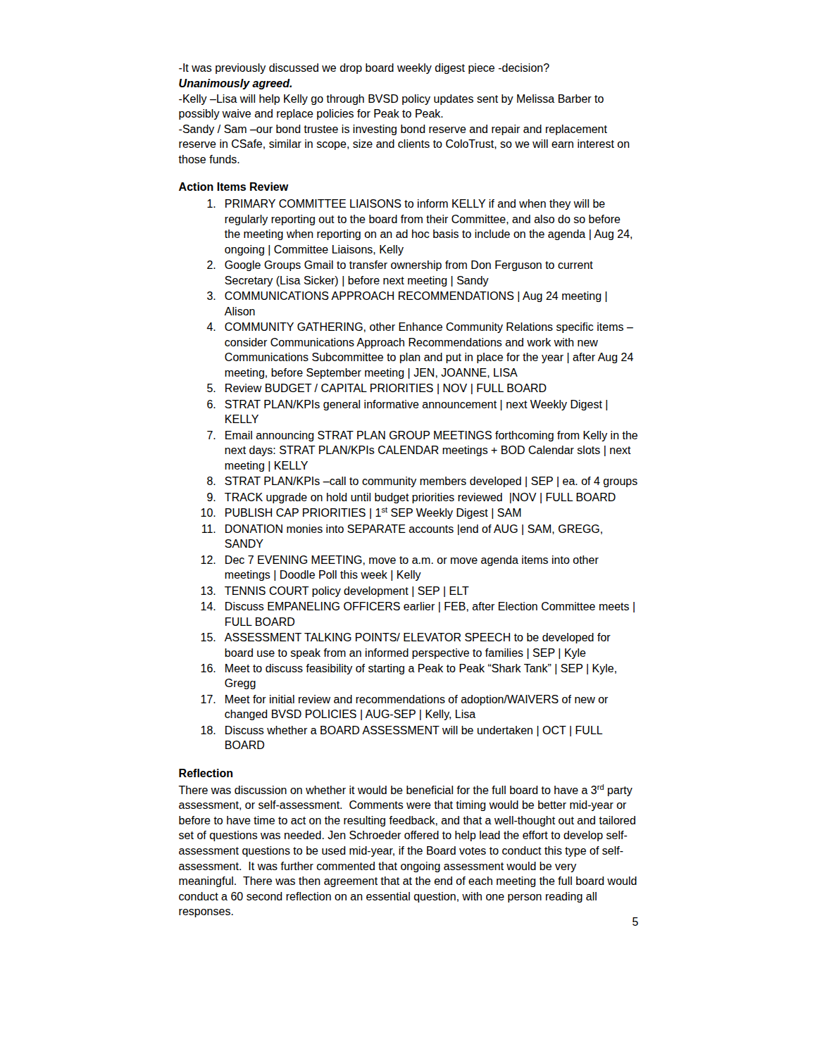-It was previously discussed we drop board weekly digest piece -decision?
Unanimously agreed.
-Kelly –Lisa will help Kelly go through BVSD policy updates sent by Melissa Barber to possibly waive and replace policies for Peak to Peak.
-Sandy / Sam –our bond trustee is investing bond reserve and repair and replacement reserve in CSafe, similar in scope, size and clients to ColoTrust, so we will earn interest on those funds.
Action Items Review
PRIMARY COMMITTEE LIAISONS to inform KELLY if and when they will be regularly reporting out to the board from their Committee, and also do so before the meeting when reporting on an ad hoc basis to include on the agenda | Aug 24, ongoing | Committee Liaisons, Kelly
Google Groups Gmail to transfer ownership from Don Ferguson to current Secretary (Lisa Sicker) | before next meeting | Sandy
COMMUNICATIONS APPROACH RECOMMENDATIONS | Aug 24 meeting | Alison
COMMUNITY GATHERING, other Enhance Community Relations specific items –consider Communications Approach Recommendations and work with new Communications Subcommittee to plan and put in place for the year | after Aug 24 meeting, before September meeting | JEN, JOANNE, LISA
Review BUDGET / CAPITAL PRIORITIES | NOV | FULL BOARD
STRAT PLAN/KPIs general informative announcement | next Weekly Digest | KELLY
Email announcing STRAT PLAN GROUP MEETINGS forthcoming from Kelly in the next days: STRAT PLAN/KPIs CALENDAR meetings + BOD Calendar slots | next meeting | KELLY
STRAT PLAN/KPIs –call to community members developed | SEP | ea. of 4 groups
TRACK upgrade on hold until budget priorities reviewed |NOV | FULL BOARD
PUBLISH CAP PRIORITIES | 1st SEP Weekly Digest | SAM
DONATION monies into SEPARATE accounts |end of AUG | SAM, GREGG, SANDY
Dec 7 EVENING MEETING, move to a.m. or move agenda items into other meetings | Doodle Poll this week | Kelly
TENNIS COURT policy development | SEP | ELT
Discuss EMPANELING OFFICERS earlier | FEB, after Election Committee meets | FULL BOARD
ASSESSMENT TALKING POINTS/ ELEVATOR SPEECH to be developed for board use to speak from an informed perspective to families | SEP | Kyle
Meet to discuss feasibility of starting a Peak to Peak “Shark Tank” | SEP | Kyle, Gregg
Meet for initial review and recommendations of adoption/WAIVERS of new or changed BVSD POLICIES | AUG-SEP | Kelly, Lisa
Discuss whether a BOARD ASSESSMENT will be undertaken | OCT | FULL BOARD
Reflection
There was discussion on whether it would be beneficial for the full board to have a 3rd party assessment, or self-assessment. Comments were that timing would be better mid-year or before to have time to act on the resulting feedback, and that a well-thought out and tailored set of questions was needed. Jen Schroeder offered to help lead the effort to develop self-assessment questions to be used mid-year, if the Board votes to conduct this type of self-assessment. It was further commented that ongoing assessment would be very meaningful. There was then agreement that at the end of each meeting the full board would conduct a 60 second reflection on an essential question, with one person reading all responses.
5